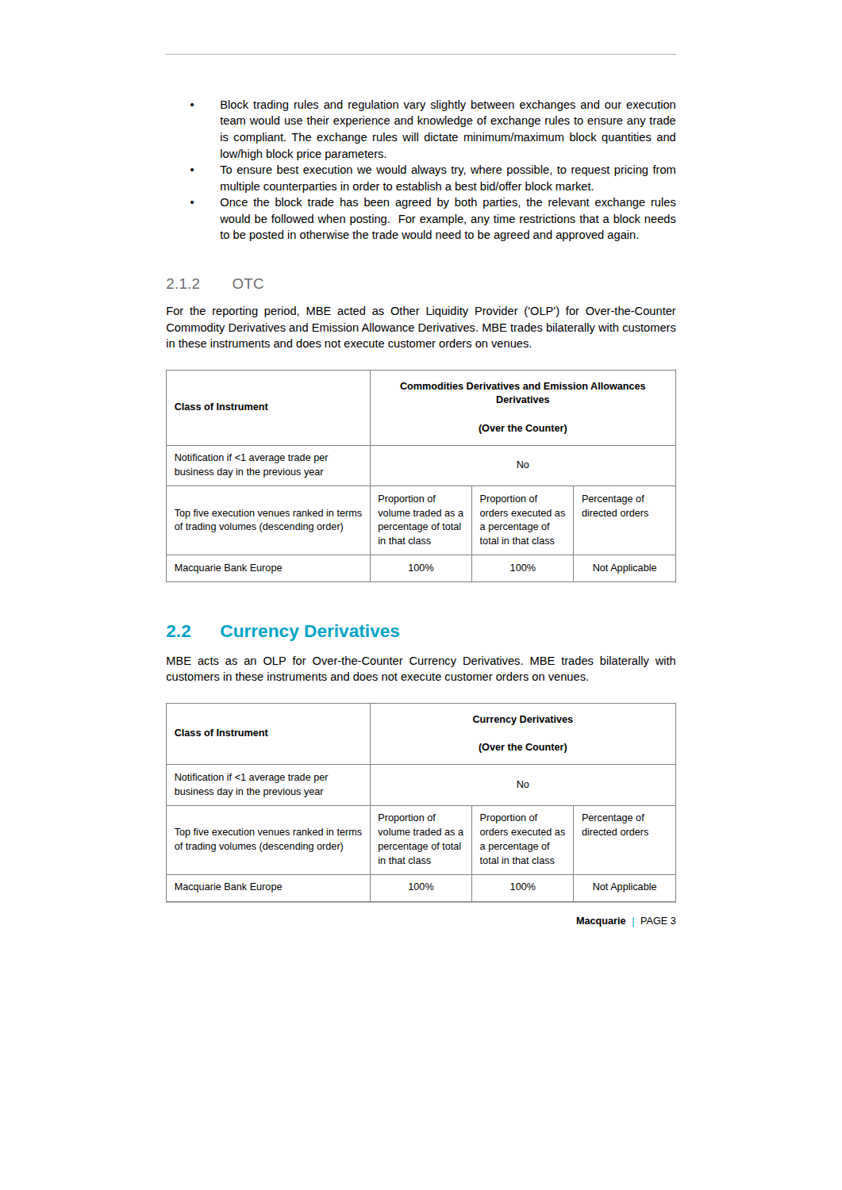Block trading rules and regulation vary slightly between exchanges and our execution team would use their experience and knowledge of exchange rules to ensure any trade is compliant. The exchange rules will dictate minimum/maximum block quantities and low/high block price parameters.
To ensure best execution we would always try, where possible, to request pricing from multiple counterparties in order to establish a best bid/offer block market.
Once the block trade has been agreed by both parties, the relevant exchange rules would be followed when posting. For example, any time restrictions that a block needs to be posted in otherwise the trade would need to be agreed and approved again.
2.1.2 OTC
For the reporting period, MBE acted as Other Liquidity Provider ('OLP') for Over-the-Counter Commodity Derivatives and Emission Allowance Derivatives. MBE trades bilaterally with customers in these instruments and does not execute customer orders on venues.
| Class of Instrument | Commodities Derivatives and Emission Allowances Derivatives (Over the Counter) |
| Notification if <1 average trade per business day in the previous year | No |
| Top five execution venues ranked in terms of trading volumes (descending order) | Proportion of volume traded as a percentage of total in that class | Proportion of orders executed as a percentage of total in that class | Percentage of directed orders |
| Macquarie Bank Europe | 100% | 100% | Not Applicable |
2.2 Currency Derivatives
MBE acts as an OLP for Over-the-Counter Currency Derivatives. MBE trades bilaterally with customers in these instruments and does not execute customer orders on venues.
| Class of Instrument | Currency Derivatives (Over the Counter) |
| Notification if <1 average trade per business day in the previous year | No |
| Top five execution venues ranked in terms of trading volumes (descending order) | Proportion of volume traded as a percentage of total in that class | Proportion of orders executed as a percentage of total in that class | Percentage of directed orders |
| Macquarie Bank Europe | 100% | 100% | Not Applicable |
Macquarie|PAGE 3